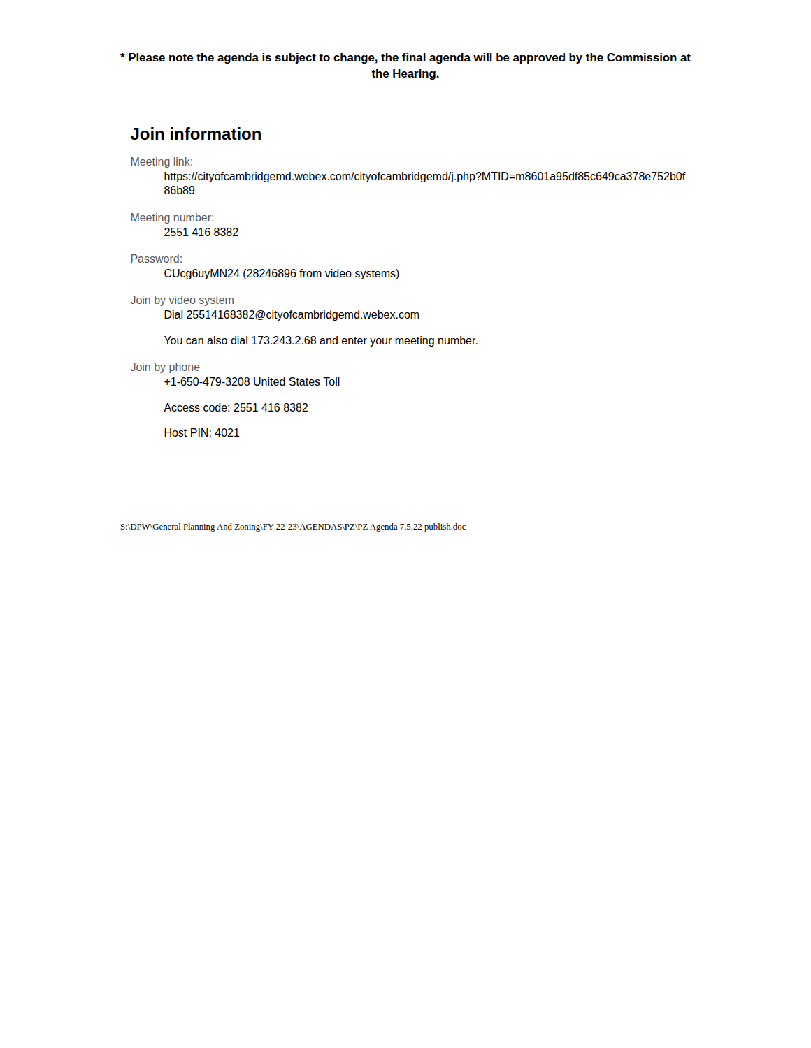* Please note the agenda is subject to change, the final agenda will be approved by the Commission at the Hearing.
Join information
Meeting link:
https://cityofcambridgemd.webex.com/cityofcambridgemd/j.php?MTID=m8601a95df85c649ca378e752b0f86b89
Meeting number:
2551 416 8382
Password:
CUcg6uyMN24 (28246896 from video systems)
Join by video system
Dial 25514168382@cityofcambridgemd.webex.com
You can also dial 173.243.2.68 and enter your meeting number.
Join by phone
+1-650-479-3208 United States Toll
Access code: 2551 416 8382
Host PIN: 4021
S:\DPW\General Planning And Zoning\FY 22-23\AGENDAS\PZ\PZ Agenda 7.5.22 publish.doc